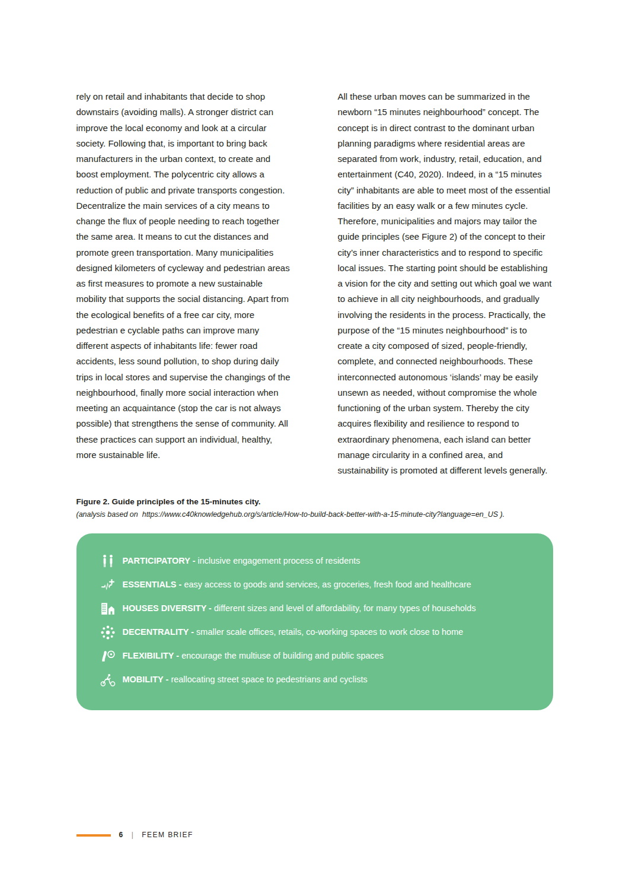rely on retail and inhabitants that decide to shop downstairs (avoiding malls). A stronger district can improve the local economy and look at a circular society. Following that, is important to bring back manufacturers in the urban context, to create and boost employment. The polycentric city allows a reduction of public and private transports congestion. Decentralize the main services of a city means to change the flux of people needing to reach together the same area. It means to cut the distances and promote green transportation. Many municipalities designed kilometers of cycleway and pedestrian areas as first measures to promote a new sustainable mobility that supports the social distancing. Apart from the ecological benefits of a free car city, more pedestrian e cyclable paths can improve many different aspects of inhabitants life: fewer road accidents, less sound pollution, to shop during daily trips in local stores and supervise the changings of the neighbourhood, finally more social interaction when meeting an acquaintance (stop the car is not always possible) that strengthens the sense of community. All these practices can support an individual, healthy, more sustainable life.
All these urban moves can be summarized in the newborn “15 minutes neighbourhood” concept. The concept is in direct contrast to the dominant urban planning paradigms where residential areas are separated from work, industry, retail, education, and entertainment (C40, 2020). Indeed, in a “15 minutes city” inhabitants are able to meet most of the essential facilities by an easy walk or a few minutes cycle. Therefore, municipalities and majors may tailor the guide principles (see Figure 2) of the concept to their city’s inner characteristics and to respond to specific local issues. The starting point should be establishing a vision for the city and setting out which goal we want to achieve in all city neighbourhoods, and gradually involving the residents in the process. Practically, the purpose of the “15 minutes neighbourhood” is to create a city composed of sized, people-friendly, complete, and connected neighbourhoods. These interconnected autonomous ‘islands’ may be easily unsewn as needed, without compromise the whole functioning of the urban system. Thereby the city acquires flexibility and resilience to respond to extraordinary phenomena, each island can better manage circularity in a confined area, and sustainability is promoted at different levels generally.
Figure 2. Guide principles of the 15-minutes city. (analysis based on https://www.c40knowledgehub.org/s/article/How-to-build-back-better-with-a-15-minute-city?language=en_US ).
PARTICIPATORY - inclusive engagement process of residents
ESSENTIALS - easy access to goods and services, as groceries, fresh food and healthcare
HOUSES DIVERSITY - different sizes and level of affordability, for many types of households
DECENTRALITY - smaller scale offices, retails, co-working spaces to work close to home
FLEXIBILITY - encourage the multiuse of building and public spaces
MOBILITY - reallocating street space to pedestrians and cyclists
6 | FEEM BRIEF